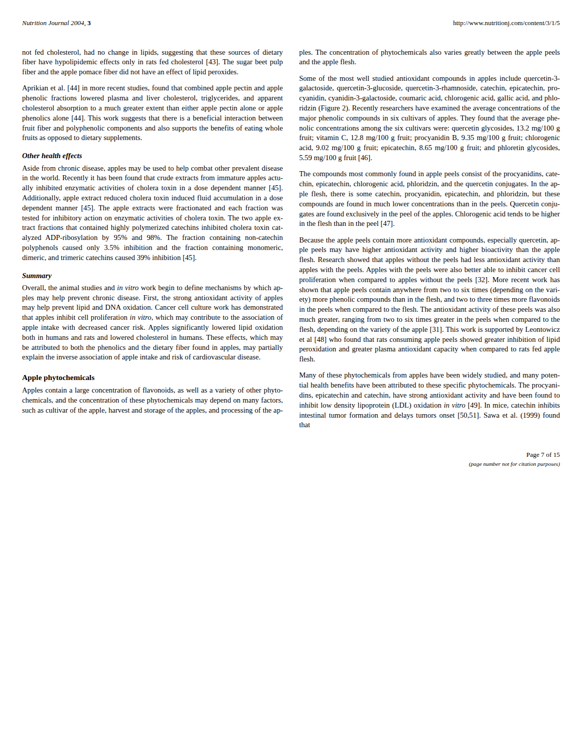Nutrition Journal 2004, 3
http://www.nutritionj.com/content/3/1/5
not fed cholesterol, had no change in lipids, suggesting that these sources of dietary fiber have hypolipidemic effects only in rats fed cholesterol [43]. The sugar beet pulp fiber and the apple pomace fiber did not have an effect of lipid peroxides.
Aprikian et al. [44] in more recent studies, found that combined apple pectin and apple phenolic fractions lowered plasma and liver cholesterol, triglycerides, and apparent cholesterol absorption to a much greater extent than either apple pectin alone or apple phenolics alone [44]. This work suggests that there is a beneficial interaction between fruit fiber and polyphenolic components and also supports the benefits of eating whole fruits as opposed to dietary supplements.
Other health effects
Aside from chronic disease, apples may be used to help combat other prevalent disease in the world. Recently it has been found that crude extracts from immature apples actually inhibited enzymatic activities of cholera toxin in a dose dependent manner [45]. Additionally, apple extract reduced cholera toxin induced fluid accumulation in a dose dependent manner [45]. The apple extracts were fractionated and each fraction was tested for inhibitory action on enzymatic activities of cholera toxin. The two apple extract fractions that contained highly polymerized catechins inhibited cholera toxin catalyzed ADP-ribosylation by 95% and 98%. The fraction containing non-catechin polyphenols caused only 3.5% inhibition and the fraction containing monomeric, dimeric, and trimeric catechins caused 39% inhibition [45].
Summary
Overall, the animal studies and in vitro work begin to define mechanisms by which apples may help prevent chronic disease. First, the strong antioxidant activity of apples may help prevent lipid and DNA oxidation. Cancer cell culture work has demonstrated that apples inhibit cell proliferation in vitro, which may contribute to the association of apple intake with decreased cancer risk. Apples significantly lowered lipid oxidation both in humans and rats and lowered cholesterol in humans. These effects, which may be attributed to both the phenolics and the dietary fiber found in apples, may partially explain the inverse association of apple intake and risk of cardiovascular disease.
Apple phytochemicals
Apples contain a large concentration of flavonoids, as well as a variety of other phytochemicals, and the concentration of these phytochemicals may depend on many factors, such as cultivar of the apple, harvest and storage of the apples, and processing of the apples. The concentration of phytochemicals also varies greatly between the apple peels and the apple flesh.
Some of the most well studied antioxidant compounds in apples include quercetin-3-galactoside, quercetin-3-glucoside, quercetin-3-rhamnoside, catechin, epicatechin, procyanidin, cyanidin-3-galactoside, coumaric acid, chlorogenic acid, gallic acid, and phloridzin (Figure 2). Recently researchers have examined the average concentrations of the major phenolic compounds in six cultivars of apples. They found that the average phenolic concentrations among the six cultivars were: quercetin glycosides, 13.2 mg/100 g fruit; vitamin C, 12.8 mg/100 g fruit; procyanidin B, 9.35 mg/100 g fruit; chlorogenic acid, 9.02 mg/100 g fruit; epicatechin, 8.65 mg/100 g fruit; and phloretin glycosides, 5.59 mg/100 g fruit [46].
The compounds most commonly found in apple peels consist of the procyanidins, catechin, epicatechin, chlorogenic acid, phloridzin, and the quercetin conjugates. In the apple flesh, there is some catechin, procyanidin, epicatechin, and phloridzin, but these compounds are found in much lower concentrations than in the peels. Quercetin conjugates are found exclusively in the peel of the apples. Chlorogenic acid tends to be higher in the flesh than in the peel [47].
Because the apple peels contain more antioxidant compounds, especially quercetin, apple peels may have higher antioxidant activity and higher bioactivity than the apple flesh. Research showed that apples without the peels had less antioxidant activity than apples with the peels. Apples with the peels were also better able to inhibit cancer cell proliferation when compared to apples without the peels [32]. More recent work has shown that apple peels contain anywhere from two to six times (depending on the variety) more phenolic compounds than in the flesh, and two to three times more flavonoids in the peels when compared to the flesh. The antioxidant activity of these peels was also much greater, ranging from two to six times greater in the peels when compared to the flesh, depending on the variety of the apple [31]. This work is supported by Leontowicz et al [48] who found that rats consuming apple peels showed greater inhibition of lipid peroxidation and greater plasma antioxidant capacity when compared to rats fed apple flesh.
Many of these phytochemicals from apples have been widely studied, and many potential health benefits have been attributed to these specific phytochemicals. The procyanidins, epicatechin and catechin, have strong antioxidant activity and have been found to inhibit low density lipoprotein (LDL) oxidation in vitro [49]. In mice, catechin inhibits intestinal tumor formation and delays tumors onset [50,51]. Sawa et al. (1999) found that
Page 7 of 15 (page number not for citation purposes)